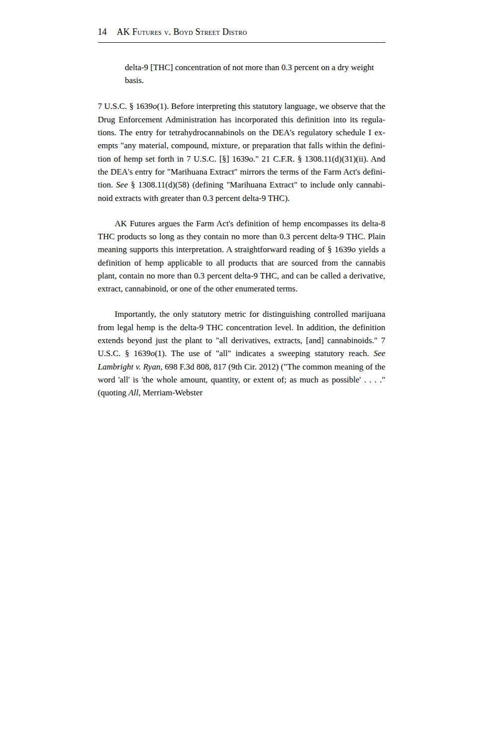14 AK Futures v. Boyd Street Distro
delta-9 [THC] concentration of not more than 0.3 percent on a dry weight basis.
7 U.S.C. § 1639o(1). Before interpreting this statutory language, we observe that the Drug Enforcement Administration has incorporated this definition into its regulations. The entry for tetrahydrocannabinols on the DEA's regulatory schedule I exempts "any material, compound, mixture, or preparation that falls within the definition of hemp set forth in 7 U.S.C. [§] 1639o." 21 C.F.R. § 1308.11(d)(31)(ii). And the DEA's entry for "Marihuana Extract" mirrors the terms of the Farm Act's definition. See § 1308.11(d)(58) (defining "Marihuana Extract" to include only cannabinoid extracts with greater than 0.3 percent delta-9 THC).
AK Futures argues the Farm Act's definition of hemp encompasses its delta-8 THC products so long as they contain no more than 0.3 percent delta-9 THC. Plain meaning supports this interpretation. A straightforward reading of § 1639o yields a definition of hemp applicable to all products that are sourced from the cannabis plant, contain no more than 0.3 percent delta-9 THC, and can be called a derivative, extract, cannabinoid, or one of the other enumerated terms.
Importantly, the only statutory metric for distinguishing controlled marijuana from legal hemp is the delta-9 THC concentration level. In addition, the definition extends beyond just the plant to "all derivatives, extracts, [and] cannabinoids." 7 U.S.C. § 1639o(1). The use of "all" indicates a sweeping statutory reach. See Lambright v. Ryan, 698 F.3d 808, 817 (9th Cir. 2012) ("The common meaning of the word 'all' is 'the whole amount, quantity, or extent of; as much as possible' . . . ." (quoting All, Merriam-Webster